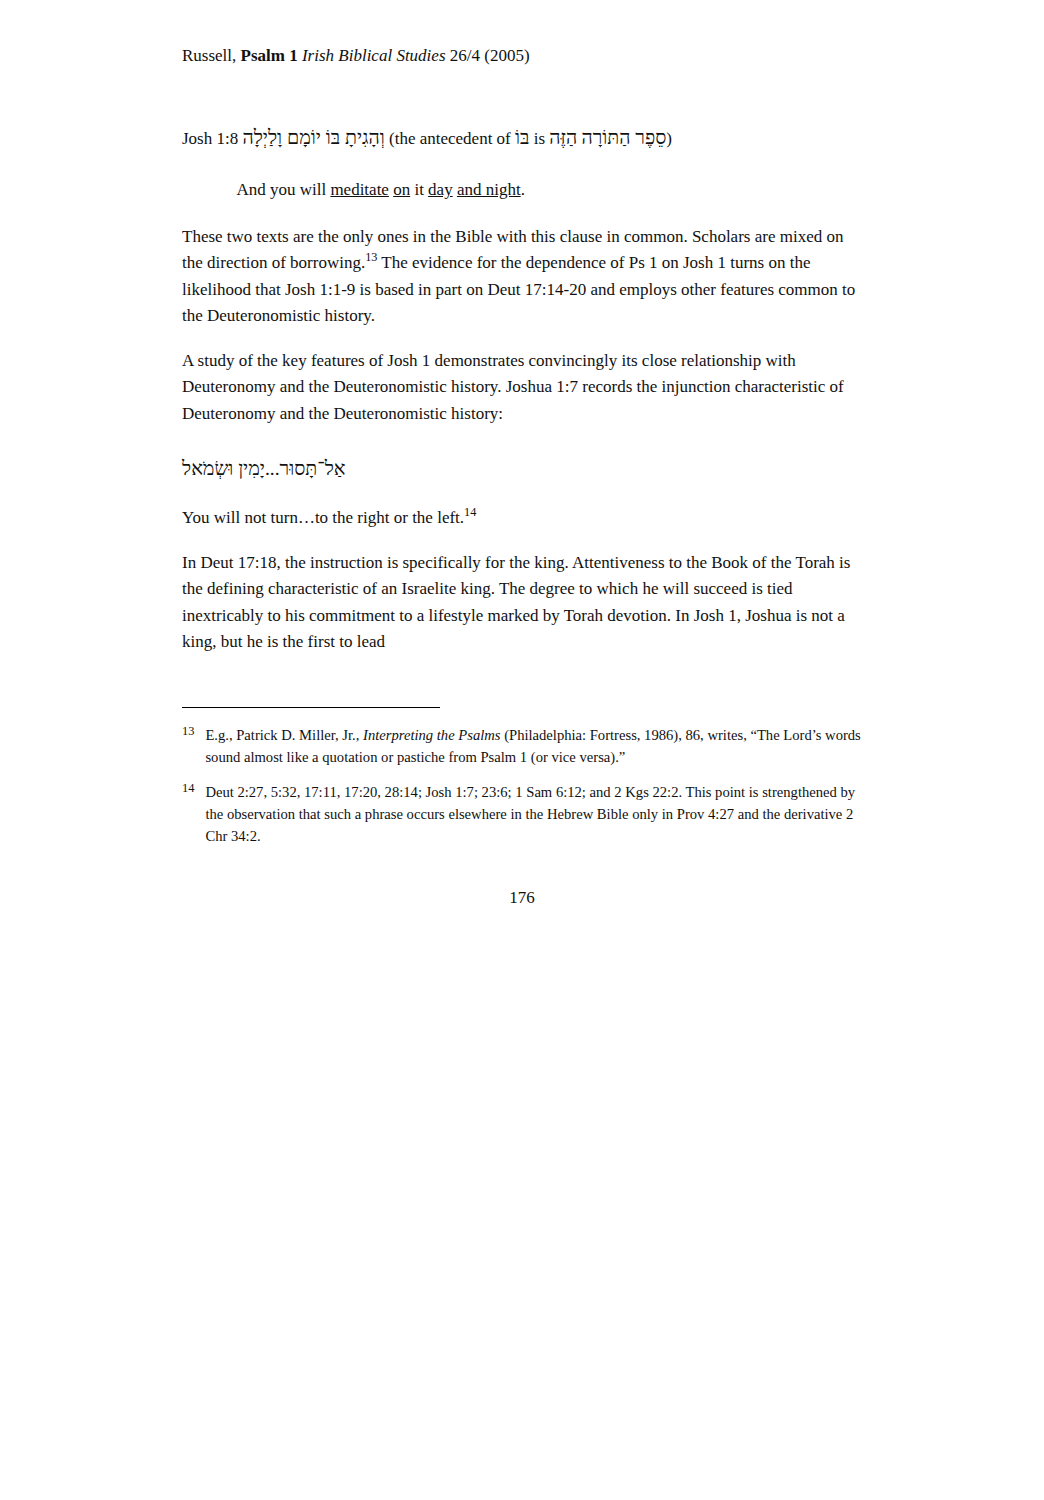Russell, Psalm 1 Irish Biblical Studies 26/4 (2005)
Josh 1:8 וְהָגִיתָ בּוֹ יוֹמָם וָלַיְלָה (the antecedent of בּוֹ is הַזֶּה סֵפֶר הַתּוֹרָה)
And you will meditate on it day and night.
These two texts are the only ones in the Bible with this clause in common. Scholars are mixed on the direction of borrowing.13 The evidence for the dependence of Ps 1 on Josh 1 turns on the likelihood that Josh 1:1-9 is based in part on Deut 17:14-20 and employs other features common to the Deuteronomistic history.
A study of the key features of Josh 1 demonstrates convincingly its close relationship with Deuteronomy and the Deuteronomistic history. Joshua 1:7 records the injunction characteristic of Deuteronomy and the Deuteronomistic history:
אַל־תָּסוּר...יָמִין וּשְׂמֹאל
You will not turn…to the right or the left.14
In Deut 17:18, the instruction is specifically for the king. Attentiveness to the Book of the Torah is the defining characteristic of an Israelite king. The degree to which he will succeed is tied inextricably to his commitment to a lifestyle marked by Torah devotion. In Josh 1, Joshua is not a king, but he is the first to lead
13 E.g., Patrick D. Miller, Jr., Interpreting the Psalms (Philadelphia: Fortress, 1986), 86, writes, “The Lord’s words sound almost like a quotation or pastiche from Psalm 1 (or vice versa).”
14 Deut 2:27, 5:32, 17:11, 17:20, 28:14; Josh 1:7; 23:6; 1 Sam 6:12; and 2 Kgs 22:2. This point is strengthened by the observation that such a phrase occurs elsewhere in the Hebrew Bible only in Prov 4:27 and the derivative 2 Chr 34:2.
176